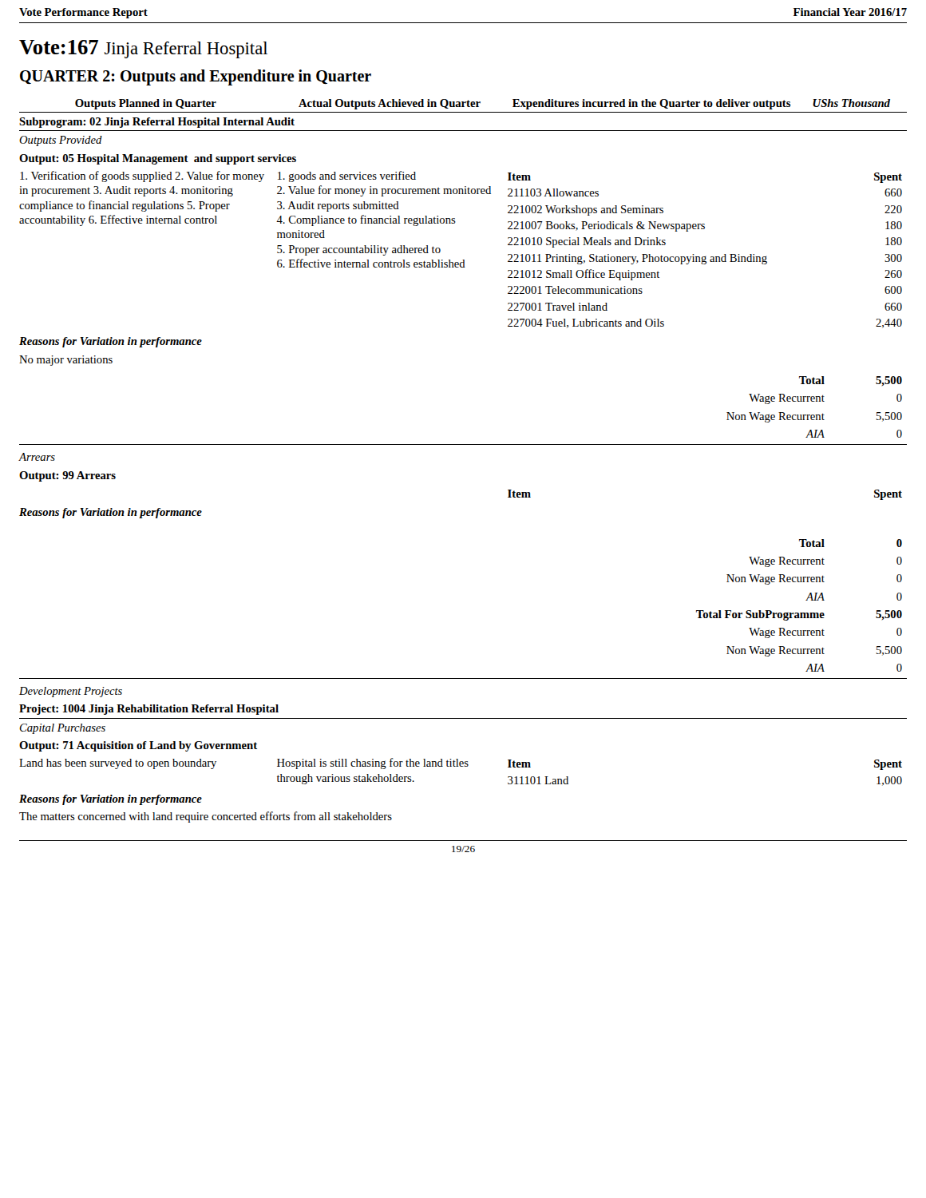Vote Performance Report
Financial Year 2016/17
Vote:167 Jinja Referral Hospital
QUARTER 2: Outputs and Expenditure in Quarter
| Outputs Planned in Quarter | Actual Outputs Achieved in Quarter | Expenditures incurred in the Quarter to deliver outputs | UShs Thousand |
| --- | --- | --- | --- |
| Subprogram: 02 Jinja Referral Hospital Internal Audit |
| Outputs Provided |
| Output: 05 Hospital Management and support services |
| 1. Verification of goods supplied 2. Value for money in procurement 3. Audit reports 4. monitoring compliance to financial regulations 5. Proper accountability 6. Effective internal control | 1. goods and services verified 2. Value for money in procurement monitored 3. Audit reports submitted 4. Compliance to financial regulations monitored 5. Proper accountability adhered to 6. Effective internal controls established | / Item / Spent / / 211103 Allowances / 660 / / 221002 Workshops and Seminars / 220 / / 221007 Books, Periodicals & Newspapers / 180 / / 221010 Special Meals and Drinks / 180 / / 221011 Printing, Stationery, Photocopying and Binding / 300 / / 221012 Small Office Equipment / 260 / / 222001 Telecommunications / 600 / / 227001 Travel inland / 660 / / 227004 Fuel, Lubricants and Oils / 2,440 / |
| Reasons for Variation in performance |
| No major variations |
| | / Total / 5,500 / / Wage Recurrent / 0 / / Non Wage Recurrent / 5,500 / / AIA / 0 / |
| Arrears |
| Output: 99 Arrears |
| | / Item / Spent / |
| Reasons for Variation in performance |
| | / Total / 0 / / Wage Recurrent / 0 / / Non Wage Recurrent / 0 / / AIA / 0 / / Total For SubProgramme / 5,500 / / Wage Recurrent / 0 / / Non Wage Recurrent / 5,500 / / AIA / 0 / |
| Development Projects |
| Project: 1004 Jinja Rehabilitation Referral Hospital |
| Capital Purchases |
| Output: 71 Acquisition of Land by Government |
| Land has been surveyed to open boundary | Hospital is still chasing for the land titles through various stakeholders. | / Item / Spent / / 311101 Land / 1,000 / |
| Reasons for Variation in performance |
| The matters concerned with land require concerted efforts from all stakeholders |
19/26